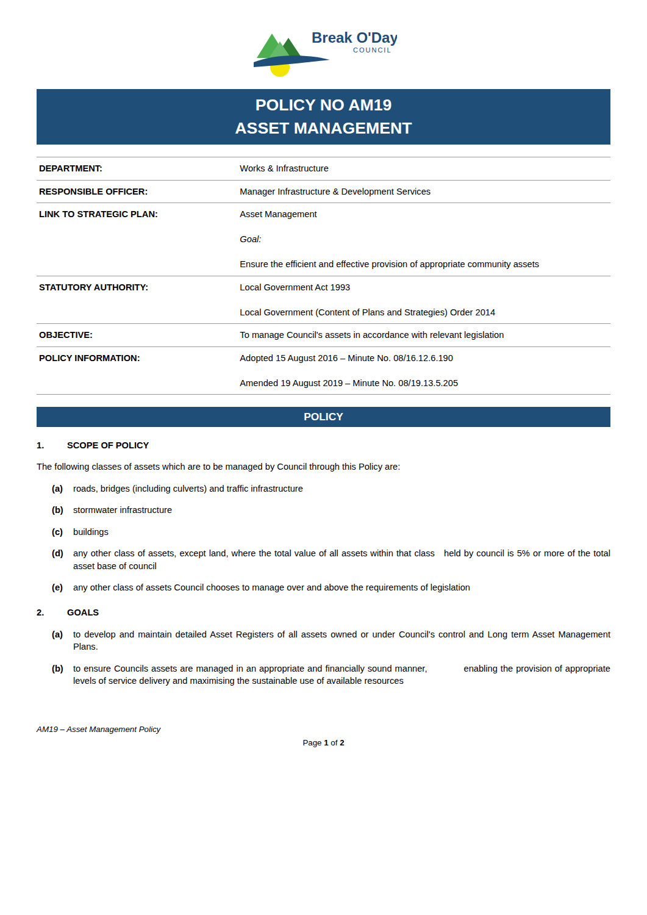Break O'Day COUNCIL
POLICY NO AM19
ASSET MANAGEMENT
| DEPARTMENT: | Works & Infrastructure |
| RESPONSIBLE OFFICER: | Manager Infrastructure & Development Services |
| LINK TO STRATEGIC PLAN: | Asset Management Goal: Ensure the efficient and effective provision of appropriate community assets |
| STATUTORY AUTHORITY: | Local Government Act 1993 Local Government (Content of Plans and Strategies) Order 2014 |
| OBJECTIVE: | To manage Council's assets in accordance with relevant legislation |
| POLICY INFORMATION: | Adopted 15 August 2016 – Minute No. 08/16.12.6.190 Amended 19 August 2019 – Minute No. 08/19.13.5.205 |
POLICY
1. SCOPE OF POLICY
The following classes of assets which are to be managed by Council through this Policy are:
(a) roads, bridges (including culverts) and traffic infrastructure
(b) stormwater infrastructure
(c) buildings
(d) any other class of assets, except land, where the total value of all assets within that class held by council is 5% or more of the total asset base of council
(e) any other class of assets Council chooses to manage over and above the requirements of legislation
2. GOALS
(a) to develop and maintain detailed Asset Registers of all assets owned or under Council's control and Long term Asset Management Plans.
(b) to ensure Councils assets are managed in an appropriate and financially sound manner, enabling the provision of appropriate levels of service delivery and maximising the sustainable use of available resources
AM19 – Asset Management Policy
Page 1 of 2